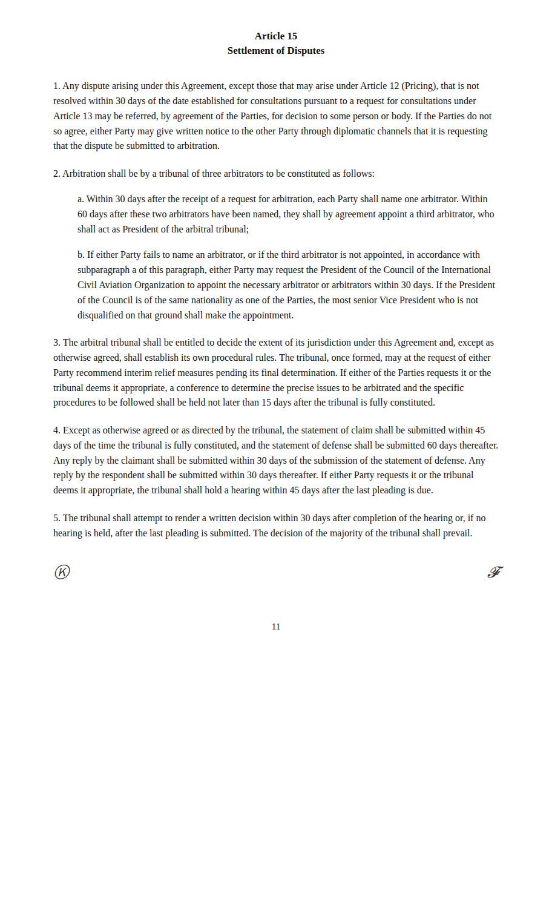Article 15 Settlement of Disputes
1. Any dispute arising under this Agreement, except those that may arise under Article 12 (Pricing), that is not resolved within 30 days of the date established for consultations pursuant to a request for consultations under Article 13 may be referred, by agreement of the Parties, for decision to some person or body. If the Parties do not so agree, either Party may give written notice to the other Party through diplomatic channels that it is requesting that the dispute be submitted to arbitration.
2. Arbitration shall be by a tribunal of three arbitrators to be constituted as follows:
a. Within 30 days after the receipt of a request for arbitration, each Party shall name one arbitrator. Within 60 days after these two arbitrators have been named, they shall by agreement appoint a third arbitrator, who shall act as President of the arbitral tribunal;
b. If either Party fails to name an arbitrator, or if the third arbitrator is not appointed, in accordance with subparagraph a of this paragraph, either Party may request the President of the Council of the International Civil Aviation Organization to appoint the necessary arbitrator or arbitrators within 30 days. If the President of the Council is of the same nationality as one of the Parties, the most senior Vice President who is not disqualified on that ground shall make the appointment.
3. The arbitral tribunal shall be entitled to decide the extent of its jurisdiction under this Agreement and, except as otherwise agreed, shall establish its own procedural rules. The tribunal, once formed, may at the request of either Party recommend interim relief measures pending its final determination. If either of the Parties requests it or the tribunal deems it appropriate, a conference to determine the precise issues to be arbitrated and the specific procedures to be followed shall be held not later than 15 days after the tribunal is fully constituted.
4. Except as otherwise agreed or as directed by the tribunal, the statement of claim shall be submitted within 45 days of the time the tribunal is fully constituted, and the statement of defense shall be submitted 60 days thereafter. Any reply by the claimant shall be submitted within 30 days of the submission of the statement of defense. Any reply by the respondent shall be submitted within 30 days thereafter. If either Party requests it or the tribunal deems it appropriate, the tribunal shall hold a hearing within 45 days after the last pleading is due.
5. The tribunal shall attempt to render a written decision within 30 days after completion of the hearing or, if no hearing is held, after the last pleading is submitted. The decision of the majority of the tribunal shall prevail.
Ⓚ 𝓕
11